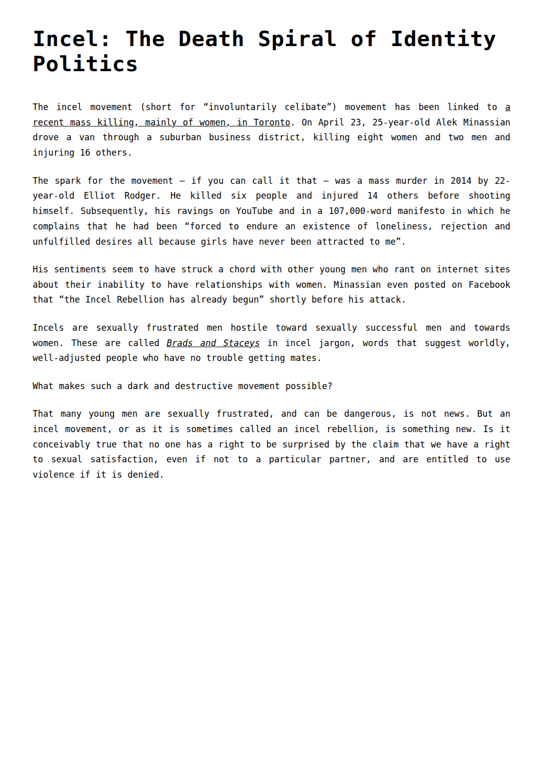Incel: The Death Spiral of Identity Politics
The incel movement (short for “involuntarily celibate”) movement has been linked to a recent mass killing, mainly of women, in Toronto. On April 23, 25-year-old Alek Minassian drove a van through a suburban business district, killing eight women and two men and injuring 16 others.
The spark for the movement — if you can call it that — was a mass murder in 2014 by 22-year-old Elliot Rodger. He killed six people and injured 14 others before shooting himself. Subsequently, his ravings on YouTube and in a 107,000-word manifesto in which he complains that he had been “forced to endure an existence of loneliness, rejection and unfulfilled desires all because girls have never been attracted to me”.
His sentiments seem to have struck a chord with other young men who rant on internet sites about their inability to have relationships with women. Minassian even posted on Facebook that “the Incel Rebellion has already begun” shortly before his attack.
Incels are sexually frustrated men hostile toward sexually successful men and towards women. These are called Brads and Staceys in incel jargon, words that suggest worldly, well-adjusted people who have no trouble getting mates.
What makes such a dark and destructive movement possible?
That many young men are sexually frustrated, and can be dangerous, is not news. But an incel movement, or as it is sometimes called an incel rebellion, is something new. Is it conceivably true that no one has a right to be surprised by the claim that we have a right to sexual satisfaction, even if not to a particular partner, and are entitled to use violence if it is denied.